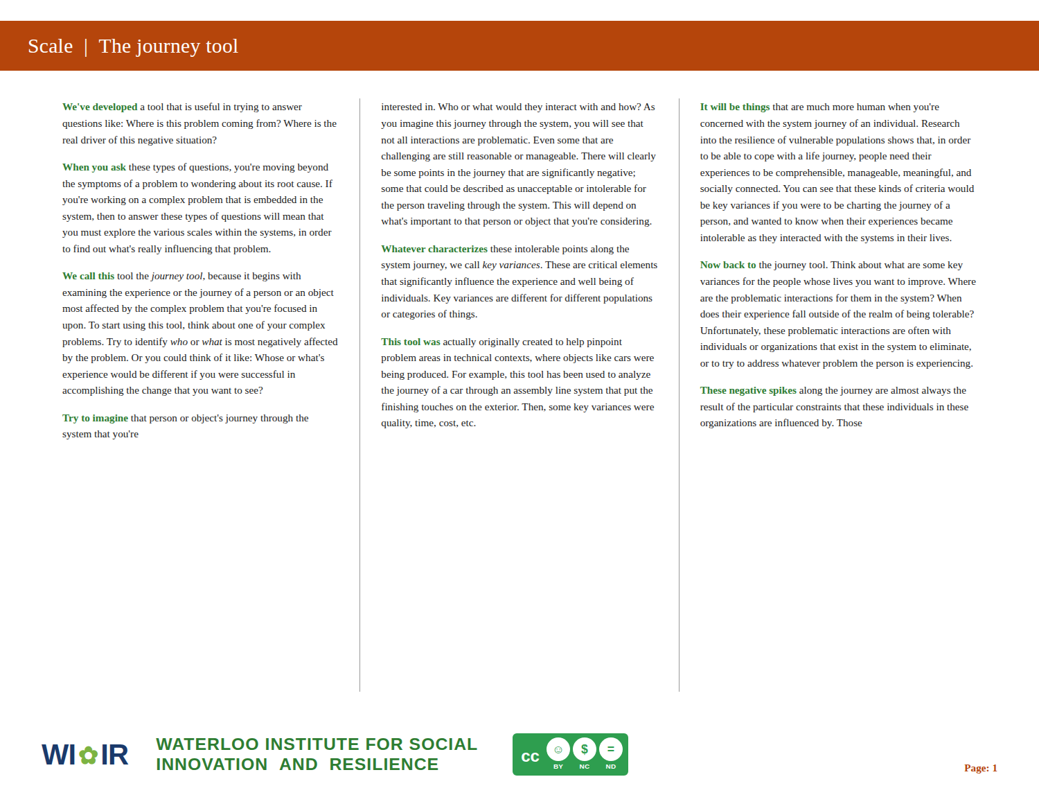Scale | The journey tool
We've developed a tool that is useful in trying to answer questions like: Where is this problem coming from? Where is the real driver of this negative situation?
When you ask these types of questions, you're moving beyond the symptoms of a problem to wondering about its root cause. If you're working on a complex problem that is embedded in the system, then to answer these types of questions will mean that you must explore the various scales within the systems, in order to find out what's really influencing that problem.
We call this tool the journey tool, because it begins with examining the experience or the journey of a person or an object most affected by the complex problem that you're focused in upon. To start using this tool, think about one of your complex problems. Try to identify who or what is most negatively affected by the problem. Or you could think of it like: Whose or what's experience would be different if you were successful in accomplishing the change that you want to see?
Try to imagine that person or object's journey through the system that you're
interested in. Who or what would they interact with and how? As you imagine this journey through the system, you will see that not all interactions are problematic. Even some that are challenging are still reasonable or manageable. There will clearly be some points in the journey that are significantly negative; some that could be described as unacceptable or intolerable for the person traveling through the system. This will depend on what's important to that person or object that you're considering.
Whatever characterizes these intolerable points along the system journey, we call key variances. These are critical elements that significantly influence the experience and well being of individuals. Key variances are different for different populations or categories of things.
This tool was actually originally created to help pinpoint problem areas in technical contexts, where objects like cars were being produced. For example, this tool has been used to analyze the journey of a car through an assembly line system that put the finishing touches on the exterior. Then, some key variances were quality, time, cost, etc.
It will be things that are much more human when you're concerned with the system journey of an individual. Research into the resilience of vulnerable populations shows that, in order to be able to cope with a life journey, people need their experiences to be comprehensible, manageable, meaningful, and socially connected. You can see that these kinds of criteria would be key variances if you were to be charting the journey of a person, and wanted to know when their experiences became intolerable as they interacted with the systems in their lives.
Now back to the journey tool. Think about what are some key variances for the people whose lives you want to improve. Where are the problematic interactions for them in the system? When does their experience fall outside of the realm of being tolerable? Unfortunately, these problematic interactions are often with individuals or organizations that exist in the system to eliminate, or to try to address whatever problem the person is experiencing.
These negative spikes along the journey are almost always the result of the particular constraints that these individuals in these organizations are influenced by. Those
WI✿IR
WATERLOO INSTITUTE FOR SOCIAL
INNOVATION AND RESILIENCE
cc
☺
$
=
BY
NC
ND
Page: 1